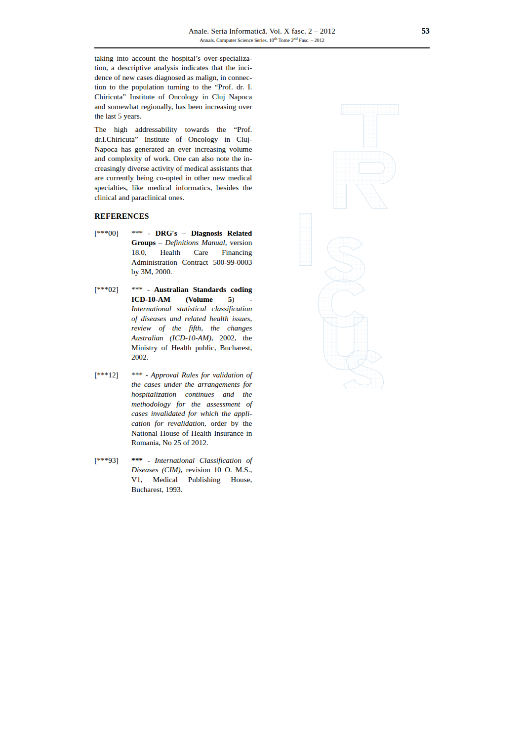53
Anale. Seria Informatică. Vol. X fasc. 2 – 2012
Annals. Computer Science Series. 10th Tome 2nd Fasc. – 2012
taking into account the hospital’s over-specialization, a descriptive analysis indicates that the incidence of new cases diagnosed as malign, in connection to the population turning to the “Prof. dr. I. Chiricuta” Institute of Oncology in Cluj Napoca and somewhat regionally, has been increasing over the last 5 years.
The high addressability towards the “Prof. dr.I.Chiricuta” Institute of Oncology in Cluj-Napoca has generated an ever increasing volume and complexity of work. One can also note the increasingly diverse activity of medical assistants that are currently being co-opted in other new medical specialties, like medical informatics, besides the clinical and paraclinical ones.
REFERENCES
[***00]
*** - DRG′s – Diagnosis Related Groups – Definitions Manual, version 18.0, Health Care Financing Administration Contract 500-99-0003 by 3M, 2000.
[***02]
*** - Australian Standards coding ICD-10-AM (Volume 5) - International statistical classification of diseases and related health issues, review of the fifth, the changes Australian (ICD-10-AM), 2002, the Ministry of Health public, Bucharest, 2002.
[***12]
*** - Approval Rules for validation of the cases under the arrangements for hospitalization continues and the methodology for the assessment of cases invalidated for which the application for revalidation, order by the National House of Health Insurance in Romania, No 25 of 2012.
[***93]
*** - International Classification of Diseases (CIM), revision 10 O. M.S., V1, Medical Publishing House, Bucharest, 1993.